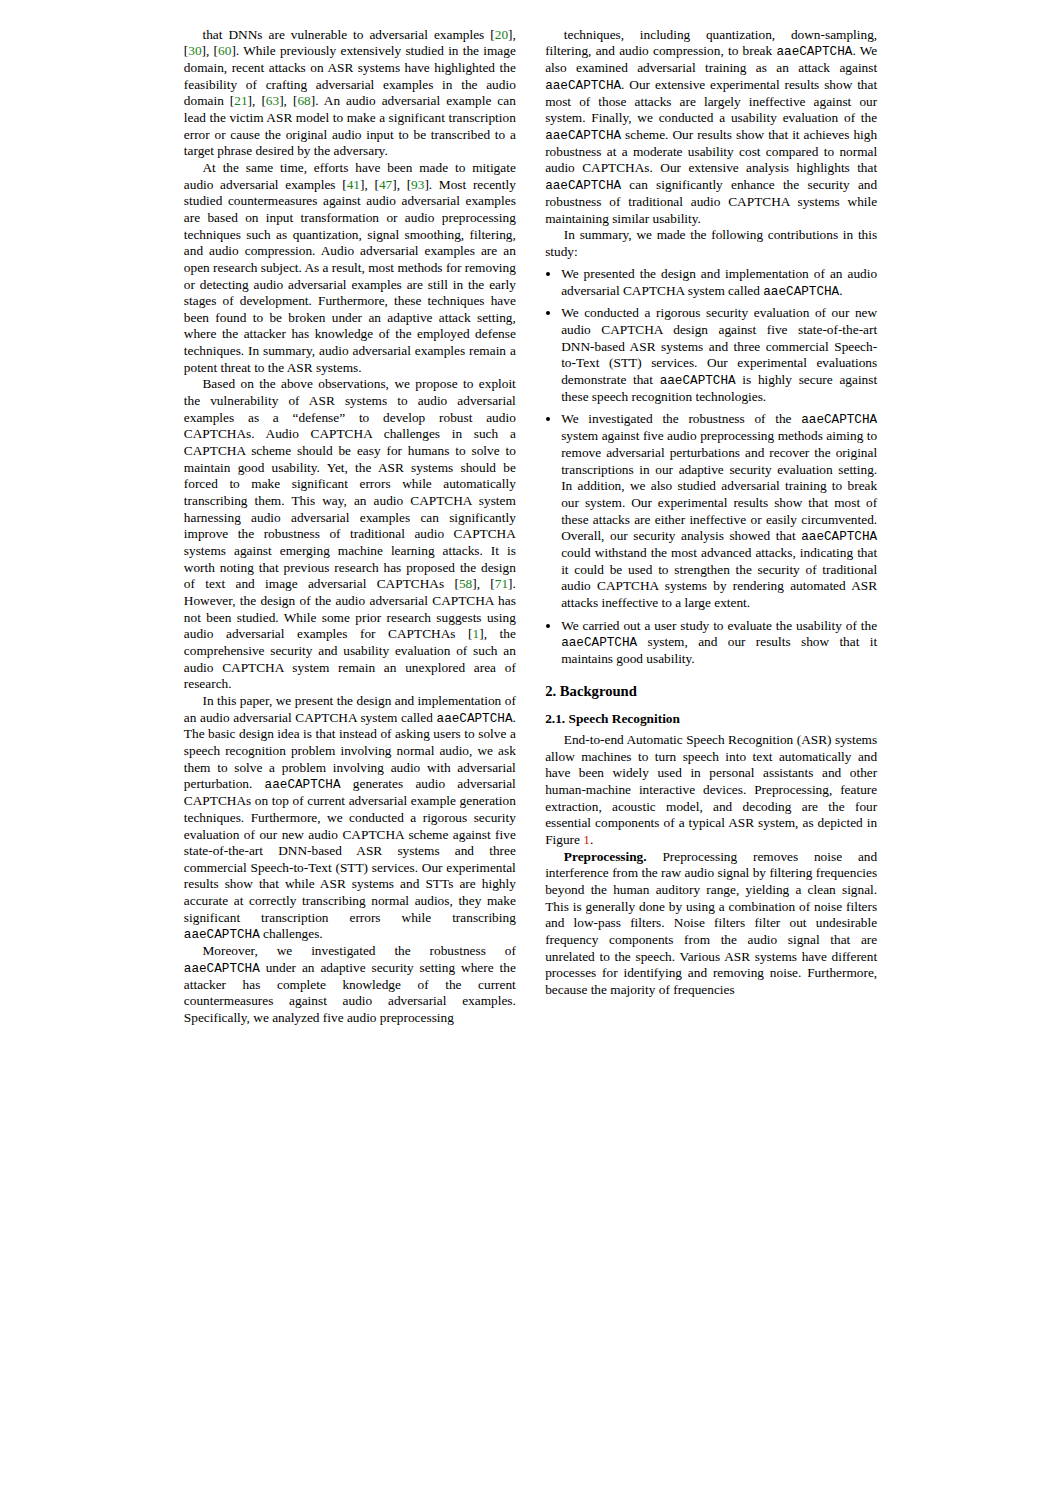that DNNs are vulnerable to adversarial examples [20], [30], [60]. While previously extensively studied in the image domain, recent attacks on ASR systems have highlighted the feasibility of crafting adversarial examples in the audio domain [21], [63], [68]. An audio adversarial example can lead the victim ASR model to make a significant transcription error or cause the original audio input to be transcribed to a target phrase desired by the adversary.
At the same time, efforts have been made to mitigate audio adversarial examples [41], [47], [93]. Most recently studied countermeasures against audio adversarial examples are based on input transformation or audio preprocessing techniques such as quantization, signal smoothing, filtering, and audio compression. Audio adversarial examples are an open research subject. As a result, most methods for removing or detecting audio adversarial examples are still in the early stages of development. Furthermore, these techniques have been found to be broken under an adaptive attack setting, where the attacker has knowledge of the employed defense techniques. In summary, audio adversarial examples remain a potent threat to the ASR systems.
Based on the above observations, we propose to exploit the vulnerability of ASR systems to audio adversarial examples as a “defense” to develop robust audio CAPTCHAs. Audio CAPTCHA challenges in such a CAPTCHA scheme should be easy for humans to solve to maintain good usability. Yet, the ASR systems should be forced to make significant errors while automatically transcribing them. This way, an audio CAPTCHA system harnessing audio adversarial examples can significantly improve the robustness of traditional audio CAPTCHA systems against emerging machine learning attacks. It is worth noting that previous research has proposed the design of text and image adversarial CAPTCHAs [58], [71]. However, the design of the audio adversarial CAPTCHA has not been studied. While some prior research suggests using audio adversarial examples for CAPTCHAs [1], the comprehensive security and usability evaluation of such an audio CAPTCHA system remain an unexplored area of research.
In this paper, we present the design and implementation of an audio adversarial CAPTCHA system called aaeCAPTCHA. The basic design idea is that instead of asking users to solve a speech recognition problem involving normal audio, we ask them to solve a problem involving audio with adversarial perturbation. aaeCAPTCHA generates audio adversarial CAPTCHAs on top of current adversarial example generation techniques. Furthermore, we conducted a rigorous security evaluation of our new audio CAPTCHA scheme against five state-of-the-art DNN-based ASR systems and three commercial Speech-to-Text (STT) services. Our experimental results show that while ASR systems and STTs are highly accurate at correctly transcribing normal audios, they make significant transcription errors while transcribing aaeCAPTCHA challenges.
Moreover, we investigated the robustness of aaeCAPTCHA under an adaptive security setting where the attacker has complete knowledge of the current countermeasures against audio adversarial examples. Specifically, we analyzed five audio preprocessing
techniques, including quantization, down-sampling, filtering, and audio compression, to break aaeCAPTCHA. We also examined adversarial training as an attack against aaeCAPTCHA. Our extensive experimental results show that most of those attacks are largely ineffective against our system. Finally, we conducted a usability evaluation of the aaeCAPTCHA scheme. Our results show that it achieves high robustness at a moderate usability cost compared to normal audio CAPTCHAs. Our extensive analysis highlights that aaeCAPTCHA can significantly enhance the security and robustness of traditional audio CAPTCHA systems while maintaining similar usability.
In summary, we made the following contributions in this study:
We presented the design and implementation of an audio adversarial CAPTCHA system called aaeCAPTCHA.
We conducted a rigorous security evaluation of our new audio CAPTCHA design against five state-of-the-art DNN-based ASR systems and three commercial Speech-to-Text (STT) services. Our experimental evaluations demonstrate that aaeCAPTCHA is highly secure against these speech recognition technologies.
We investigated the robustness of the aaeCAPTCHA system against five audio preprocessing methods aiming to remove adversarial perturbations and recover the original transcriptions in our adaptive security evaluation setting. In addition, we also studied adversarial training to break our system. Our experimental results show that most of these attacks are either ineffective or easily circumvented. Overall, our security analysis showed that aaeCAPTCHA could withstand the most advanced attacks, indicating that it could be used to strengthen the security of traditional audio CAPTCHA systems by rendering automated ASR attacks ineffective to a large extent.
We carried out a user study to evaluate the usability of the aaeCAPTCHA system, and our results show that it maintains good usability.
2. Background
2.1. Speech Recognition
End-to-end Automatic Speech Recognition (ASR) systems allow machines to turn speech into text automatically and have been widely used in personal assistants and other human-machine interactive devices. Preprocessing, feature extraction, acoustic model, and decoding are the four essential components of a typical ASR system, as depicted in Figure 1.
Preprocessing. Preprocessing removes noise and interference from the raw audio signal by filtering frequencies beyond the human auditory range, yielding a clean signal. This is generally done by using a combination of noise filters and low-pass filters. Noise filters filter out undesirable frequency components from the audio signal that are unrelated to the speech. Various ASR systems have different processes for identifying and removing noise. Furthermore, because the majority of frequencies